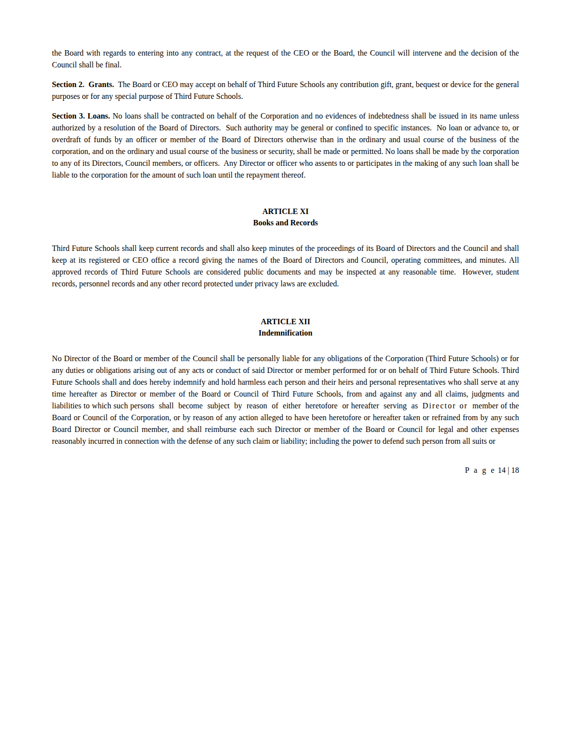the Board with regards to entering into any contract, at the request of the CEO or the Board, the Council will intervene and the decision of the Council shall be final.
Section 2. Grants. The Board or CEO may accept on behalf of Third Future Schools any contribution gift, grant, bequest or device for the general purposes or for any special purpose of Third Future Schools.
Section 3. Loans. No loans shall be contracted on behalf of the Corporation and no evidences of indebtedness shall be issued in its name unless authorized by a resolution of the Board of Directors. Such authority may be general or confined to specific instances. No loan or advance to, or overdraft of funds by an officer or member of the Board of Directors otherwise than in the ordinary and usual course of the business of the corporation, and on the ordinary and usual course of the business or security, shall be made or permitted. No loans shall be made by the corporation to any of its Directors, Council members, or officers. Any Director or officer who assents to or participates in the making of any such loan shall be liable to the corporation for the amount of such loan until the repayment thereof.
ARTICLE XI
Books and Records
Third Future Schools shall keep current records and shall also keep minutes of the proceedings of its Board of Directors and the Council and shall keep at its registered or CEO office a record giving the names of the Board of Directors and Council, operating committees, and minutes. All approved records of Third Future Schools are considered public documents and may be inspected at any reasonable time. However, student records, personnel records and any other record protected under privacy laws are excluded.
ARTICLE XII
Indemnification
No Director of the Board or member of the Council shall be personally liable for any obligations of the Corporation (Third Future Schools) or for any duties or obligations arising out of any acts or conduct of said Director or member performed for or on behalf of Third Future Schools. Third Future Schools shall and does hereby indemnify and hold harmless each person and their heirs and personal representatives who shall serve at any time hereafter as Director or member of the Board or Council of Third Future Schools, from and against any and all claims, judgments and liabilities to which such persons shall become subject by reason of either heretofore or hereafter serving as Director or member of the Board or Council of the Corporation, or by reason of any action alleged to have been heretofore or hereafter taken or refrained from by any such Board Director or Council member, and shall reimburse each such Director or member of the Board or Council for legal and other expenses reasonably incurred in connection with the defense of any such claim or liability; including the power to defend such person from all suits or
P a g e 14 | 18